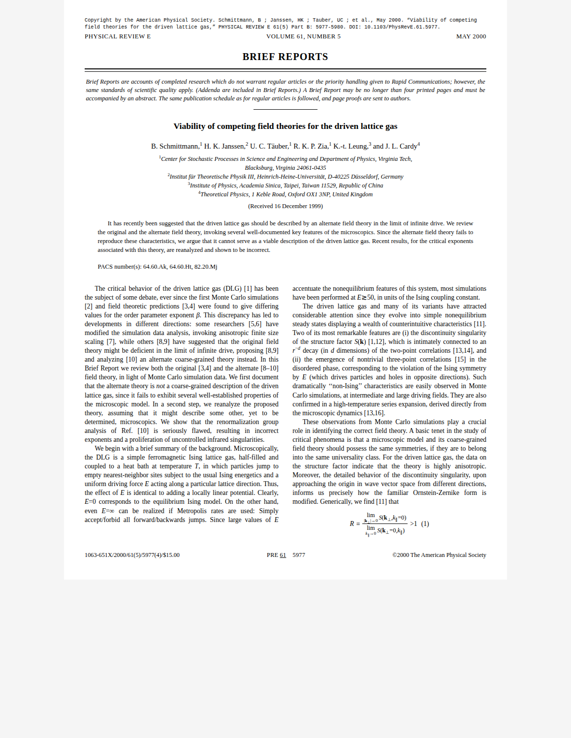Copyright by the American Physical Society. Schmittmann, B ; Janssen, HK ; Tauber, UC ; et al., May 2000. “Viability of competing field theories for the driven lattice gas,” PHYSICAL REVIEW E 61(5) Part B: 5977-5980. DOI: 10.1103/PhysRevE.61.5977.
Physical Review E Volume 61, Number 5 May 2000
BRIEF REPORTS
Brief Reports are accounts of completed research which do not warrant regular articles or the priority handling given to Rapid Communications; however, the same standards of scientific quality apply. (Addenda are included in Brief Reports.) A Brief Report may be no longer than four printed pages and must be accompanied by an abstract. The same publication schedule as for regular articles is followed, and page proofs are sent to authors.
Viability of competing field theories for the driven lattice gas
B. Schmittmann,1 H. K. Janssen,2 U. C. Täuber,1 R. K. P. Zia,1 K.-t. Leung,3 and J. L. Cardy4
1Center for Stochastic Processes in Science and Engineering and Department of Physics, Virginia Tech,
Blacksburg, Virginia 24061-0435
2Institut für Theoretische Physik III, Heinrich-Heine-Universität, D-40225 Düsseldorf, Germany
3Institute of Physics, Academia Sinica, Taipei, Taiwan 11529, Republic of China
4Theoretical Physics, 1 Keble Road, Oxford OX1 3NP, United Kingdom
(Received 16 December 1999)
It has recently been suggested that the driven lattice gas should be described by an alternate field theory in the limit of infinite drive. We review the original and the alternate field theory, invoking several well-documented key features of the microscopics. Since the alternate field theory fails to reproduce these characteristics, we argue that it cannot serve as a viable description of the driven lattice gas. Recent results, for the critical exponents associated with this theory, are reanalyzed and shown to be incorrect.
PACS number(s): 64.60.Ak, 64.60.Ht, 82.20.Mj
The critical behavior of the driven lattice gas (DLG) [1] has been the subject of some debate, ever since the first Monte Carlo simulations [2] and field theoretic predictions [3,4] were found to give differing values for the order parameter exponent β. This discrepancy has led to developments in different directions: some researchers [5,6] have modified the simulation data analysis, invoking anisotropic finite size scaling [7], while others [8,9] have suggested that the original field theory might be deficient in the limit of infinite drive, proposing [8,9] and analyzing [10] an alternate coarse-grained theory instead. In this Brief Report we review both the original [3,4] and the alternate [8–10] field theory, in light of Monte Carlo simulation data. We first document that the alternate theory is not a coarse-grained description of the driven lattice gas, since it fails to exhibit several well-established properties of the microscopic model. In a second step, we reanalyze the proposed theory, assuming that it might describe some other, yet to be determined, microscopics. We show that the renormalization group analysis of Ref. [10] is seriously flawed, resulting in incorrect exponents and a proliferation of uncontrolled infrared singularities.
We begin with a brief summary of the background. Microscopically, the DLG is a simple ferromagnetic Ising lattice gas, half-filled and coupled to a heat bath at temperature T, in which particles jump to empty nearest-neighbor sites subject to the usual Ising energetics and a uniform driving force E acting along a particular lattice direction. Thus, the effect of E is identical to adding a locally linear potential. Clearly, E=0 corresponds to the equilibrium Ising model. On the other hand, even E=∞ can be realized if Metropolis rates are used: Simply accept/forbid all forward/backwards jumps. Since large values of E accentuate the nonequilibrium features of this system, most simulations have been performed at E≳50, in units of the Ising coupling constant.
The driven lattice gas and many of its variants have attracted considerable attention since they evolve into simple nonequilibrium steady states displaying a wealth of counterintuitive characteristics [11]. Two of its most remarkable features are (i) the discontinuity singularity of the structure factor S(k) [1,12], which is intimately connected to an r−d decay (in d dimensions) of the two-point correlations [13,14], and (ii) the emergence of nontrivial three-point correlations [15] in the disordered phase, corresponding to the violation of the Ising symmetry by E (which drives particles and holes in opposite directions). Such dramatically ‘‘non-Ising’’ characteristics are easily observed in Monte Carlo simulations, at intermediate and large driving fields. They are also confirmed in a high-temperature series expansion, derived directly from the microscopic dynamics [13,16].
These observations from Monte Carlo simulations play a crucial role in identifying the correct field theory. A basic tenet in the study of critical phenomena is that a microscopic model and its coarse-grained field theory should possess the same symmetries, if they are to belong into the same universality class. For the driven lattice gas, the data on the structure factor indicate that the theory is highly anisotropic. Moreover, the detailed behavior of the discontinuity singularity, upon approaching the origin in wave vector space from different directions, informs us precisely how the familiar Ornstein-Zernike form is modified. Generically, we find [11] that
R≡ lim|k⊥|→0 S(k⊥,k∥=0) lim k∥→0 S(k⊥=0,k∥) >1 (1)
1063-651X/2000/61(5)/5977(4)/$15.00 PRE 61 5977 ©2000 The American Physical Society